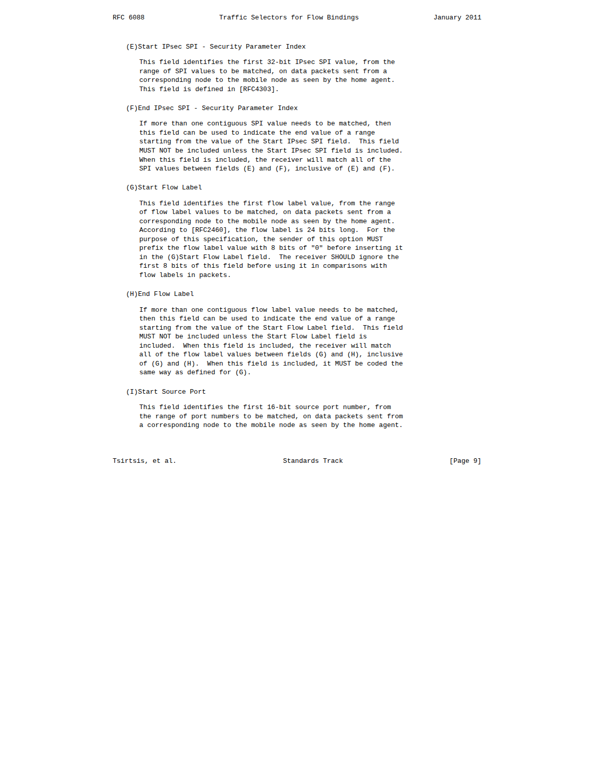RFC 6088 Traffic Selectors for Flow Bindings January 2011
(E)Start IPsec SPI - Security Parameter Index
This field identifies the first 32-bit IPsec SPI value, from the
range of SPI values to be matched, on data packets sent from a
corresponding node to the mobile node as seen by the home agent.
This field is defined in [RFC4303].
(F)End IPsec SPI - Security Parameter Index
If more than one contiguous SPI value needs to be matched, then
this field can be used to indicate the end value of a range
starting from the value of the Start IPsec SPI field.  This field
MUST NOT be included unless the Start IPsec SPI field is included.
When this field is included, the receiver will match all of the
SPI values between fields (E) and (F), inclusive of (E) and (F).
(G)Start Flow Label
This field identifies the first flow label value, from the range
of flow label values to be matched, on data packets sent from a
corresponding node to the mobile node as seen by the home agent.
According to [RFC2460], the flow label is 24 bits long.  For the
purpose of this specification, the sender of this option MUST
prefix the flow label value with 8 bits of "0" before inserting it
in the (G)Start Flow Label field.  The receiver SHOULD ignore the
first 8 bits of this field before using it in comparisons with
flow labels in packets.
(H)End Flow Label
If more than one contiguous flow label value needs to be matched,
then this field can be used to indicate the end value of a range
starting from the value of the Start Flow Label field.  This field
MUST NOT be included unless the Start Flow Label field is
included.  When this field is included, the receiver will match
all of the flow label values between fields (G) and (H), inclusive
of (G) and (H).  When this field is included, it MUST be coded the
same way as defined for (G).
(I)Start Source Port
This field identifies the first 16-bit source port number, from
the range of port numbers to be matched, on data packets sent from
a corresponding node to the mobile node as seen by the home agent.
Tsirtsis, et al. Standards Track [Page 9]